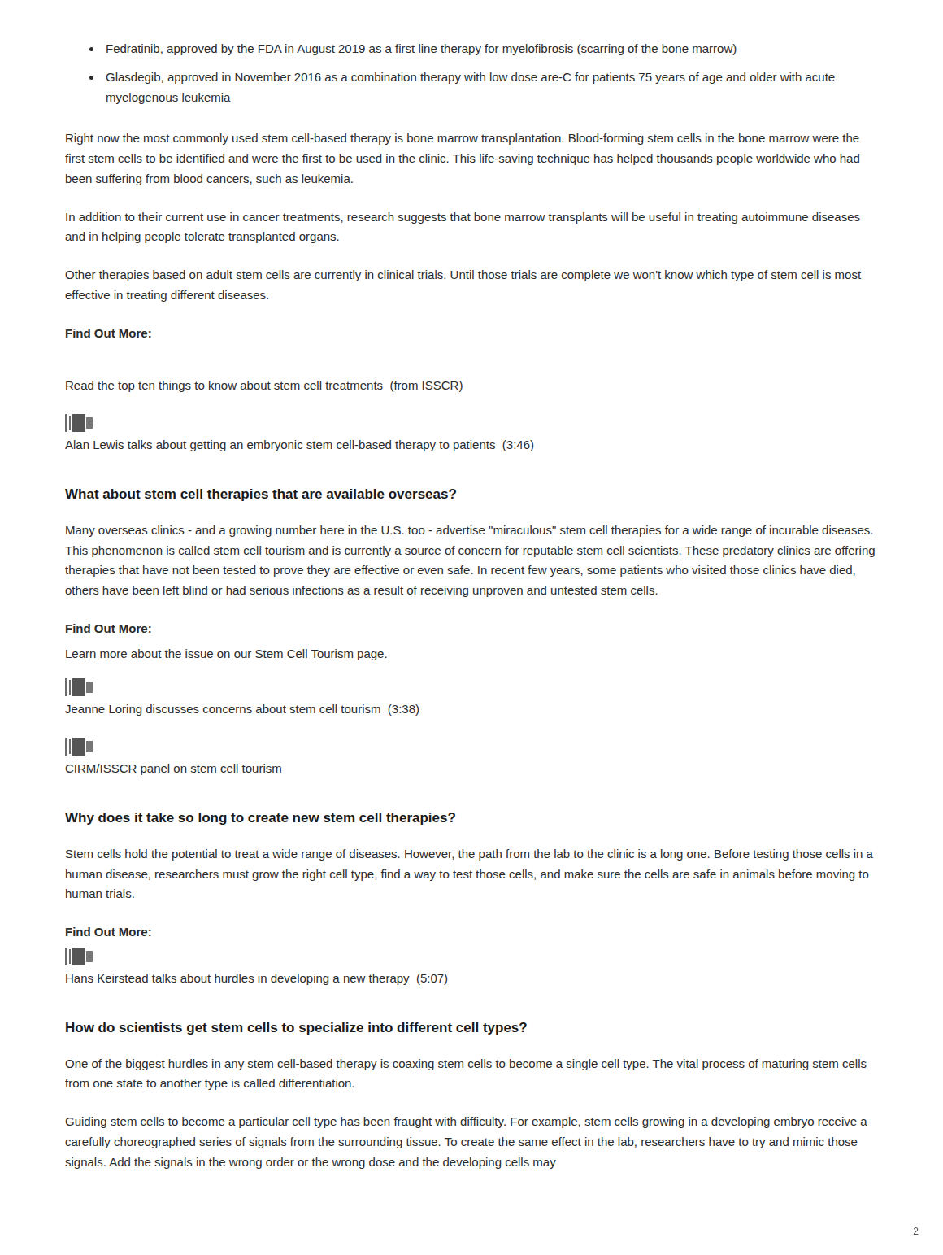Fedratinib, approved by the FDA in August 2019 as a first line therapy for myelofibrosis (scarring of the bone marrow)
Glasdegib, approved in November 2016 as a combination therapy with low dose are-C for patients 75 years of age and older with acute myelogenous leukemia
Right now the most commonly used stem cell-based therapy is bone marrow transplantation. Blood-forming stem cells in the bone marrow were the first stem cells to be identified and were the first to be used in the clinic. This life-saving technique has helped thousands people worldwide who had been suffering from blood cancers, such as leukemia.
In addition to their current use in cancer treatments, research suggests that bone marrow transplants will be useful in treating autoimmune diseases and in helping people tolerate transplanted organs.
Other therapies based on adult stem cells are currently in clinical trials. Until those trials are complete we won't know which type of stem cell is most effective in treating different diseases.
Find Out More:
Read the top ten things to know about stem cell treatments (from ISSCR)
Alan Lewis talks about getting an embryonic stem cell-based therapy to patients (3:46)
What about stem cell therapies that are available overseas?
Many overseas clinics - and a growing number here in the U.S. too - advertise "miraculous" stem cell therapies for a wide range of incurable diseases. This phenomenon is called stem cell tourism and is currently a source of concern for reputable stem cell scientists. These predatory clinics are offering therapies that have not been tested to prove they are effective or even safe. In recent few years, some patients who visited those clinics have died, others have been left blind or had serious infections as a result of receiving unproven and untested stem cells.
Find Out More:
Learn more about the issue on our Stem Cell Tourism page.
Jeanne Loring discusses concerns about stem cell tourism (3:38)
CIRM/ISSCR panel on stem cell tourism
Why does it take so long to create new stem cell therapies?
Stem cells hold the potential to treat a wide range of diseases. However, the path from the lab to the clinic is a long one. Before testing those cells in a human disease, researchers must grow the right cell type, find a way to test those cells, and make sure the cells are safe in animals before moving to human trials.
Find Out More:
Hans Keirstead talks about hurdles in developing a new therapy (5:07)
How do scientists get stem cells to specialize into different cell types?
One of the biggest hurdles in any stem cell-based therapy is coaxing stem cells to become a single cell type. The vital process of maturing stem cells from one state to another type is called differentiation.
Guiding stem cells to become a particular cell type has been fraught with difficulty. For example, stem cells growing in a developing embryo receive a carefully choreographed series of signals from the surrounding tissue. To create the same effect in the lab, researchers have to try and mimic those signals. Add the signals in the wrong order or the wrong dose and the developing cells may
2